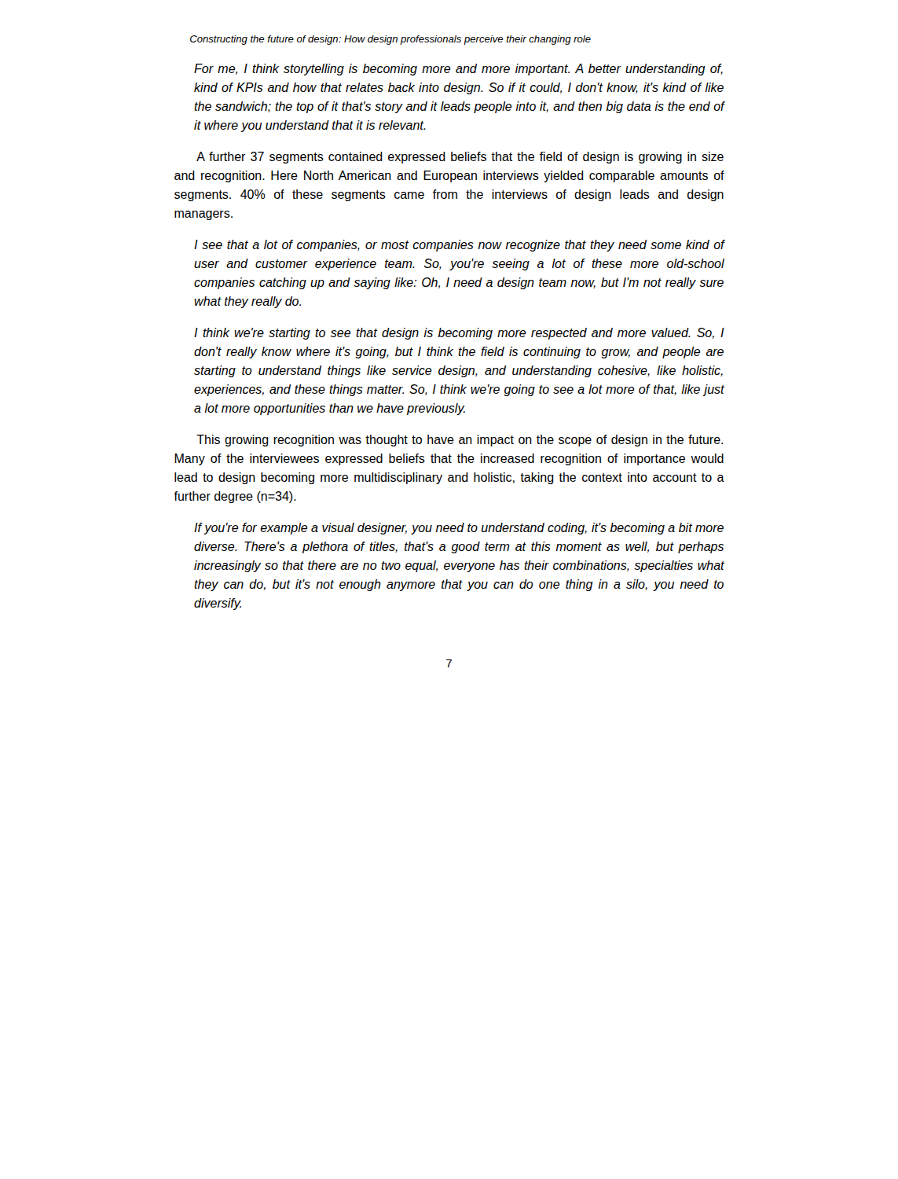Constructing the future of design: How design professionals perceive their changing role
For me, I think storytelling is becoming more and more important. A better understanding of, kind of KPIs and how that relates back into design. So if it could, I don't know, it's kind of like the sandwich; the top of it that's story and it leads people into it, and then big data is the end of it where you understand that it is relevant.
A further 37 segments contained expressed beliefs that the field of design is growing in size and recognition. Here North American and European interviews yielded comparable amounts of segments. 40% of these segments came from the interviews of design leads and design managers.
I see that a lot of companies, or most companies now recognize that they need some kind of user and customer experience team. So, you're seeing a lot of these more old-school companies catching up and saying like: Oh, I need a design team now, but I'm not really sure what they really do.
I think we're starting to see that design is becoming more respected and more valued. So, I don't really know where it's going, but I think the field is continuing to grow, and people are starting to understand things like service design, and understanding cohesive, like holistic, experiences, and these things matter. So, I think we're going to see a lot more of that, like just a lot more opportunities than we have previously.
This growing recognition was thought to have an impact on the scope of design in the future. Many of the interviewees expressed beliefs that the increased recognition of importance would lead to design becoming more multidisciplinary and holistic, taking the context into account to a further degree (n=34).
If you're for example a visual designer, you need to understand coding, it's becoming a bit more diverse. There's a plethora of titles, that's a good term at this moment as well, but perhaps increasingly so that there are no two equal, everyone has their combinations, specialties what they can do, but it's not enough anymore that you can do one thing in a silo, you need to diversify.
7